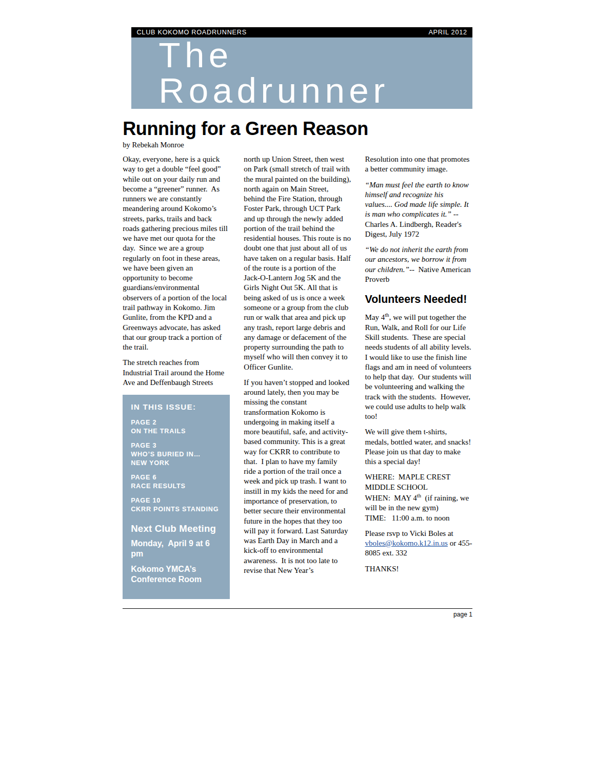CLUB KOKOMO ROADRUNNERS APRIL 2012
The Roadrunner
Running for a Green Reason
by Rebekah Monroe
Okay, everyone, here is a quick way to get a double “feel good” while out on your daily run and become a “greener” runner. As runners we are constantly meandering around Kokomo’s streets, parks, trails and back roads gathering precious miles till we have met our quota for the day. Since we are a group regularly on foot in these areas, we have been given an opportunity to become guardians/environmental observers of a portion of the local trail pathway in Kokomo. Jim Gunlite, from the KPD and a Greenways advocate, has asked that our group track a portion of the trail.
The stretch reaches from Industrial Trail around the Home Ave and Deffenbaugh Streets
IN THIS ISSUE:
PAGE 2 ON THE TRAILS
PAGE 3 WHO’S BURIED IN…
NEW YORK
PAGE 6 RACE RESULTS
PAGE 10 CKRR POINTS STANDING
Next Club Meeting
Monday, April 9 at 6 pm
Kokomo YMCA’s
Conference Room
north up Union Street, then west on Park (small stretch of trail with the mural painted on the building), north again on Main Street, behind the Fire Station, through Foster Park, through UCT Park and up through the newly added portion of the trail behind the residential houses. This route is no doubt one that just about all of us have taken on a regular basis. Half of the route is a portion of the Jack-O-Lantern Jog 5K and the Girls Night Out 5K. All that is being asked of us is once a week someone or a group from the club run or walk that area and pick up any trash, report large debris and any damage or defacement of the property surrounding the path to myself who will then convey it to Officer Gunlite.
If you haven’t stopped and looked around lately, then you may be missing the constant transformation Kokomo is undergoing in making itself a more beautiful, safe, and activity-based community. This is a great way for CKRR to contribute to that. I plan to have my family ride a portion of the trail once a week and pick up trash. I want to instill in my kids the need for and importance of preservation, to better secure their environmental future in the hopes that they too will pay it forward. Last Saturday was Earth Day in March and a kick-off to environmental awareness. It is not too late to revise that New Year’s
Resolution into one that promotes a better community image.
“Man must feel the earth to know himself and recognize his values.... God made life simple. It is man who complicates it.” -- Charles A. Lindbergh, Reader's Digest, July 1972
“We do not inherit the earth from our ancestors, we borrow it from our children.”-- Native American Proverb
Volunteers Needed!
May 4th, we will put together the Run, Walk, and Roll for our Life Skill students. These are special needs students of all ability levels. I would like to use the finish line flags and am in need of volunteers to help that day. Our students will be volunteering and walking the track with the students. However, we could use adults to help walk too!
We will give them t-shirts, medals, bottled water, and snacks! Please join us that day to make this a special day!
WHERE: MAPLE CREST MIDDLE SCHOOL
WHEN: MAY 4th (if raining, we will be in the new gym)
TIME: 11:00 a.m. to noon
Please rsvp to Vicki Boles at vboles@kokomo.k12.in.us or 455-8085 ext. 332
THANKS!
page 1